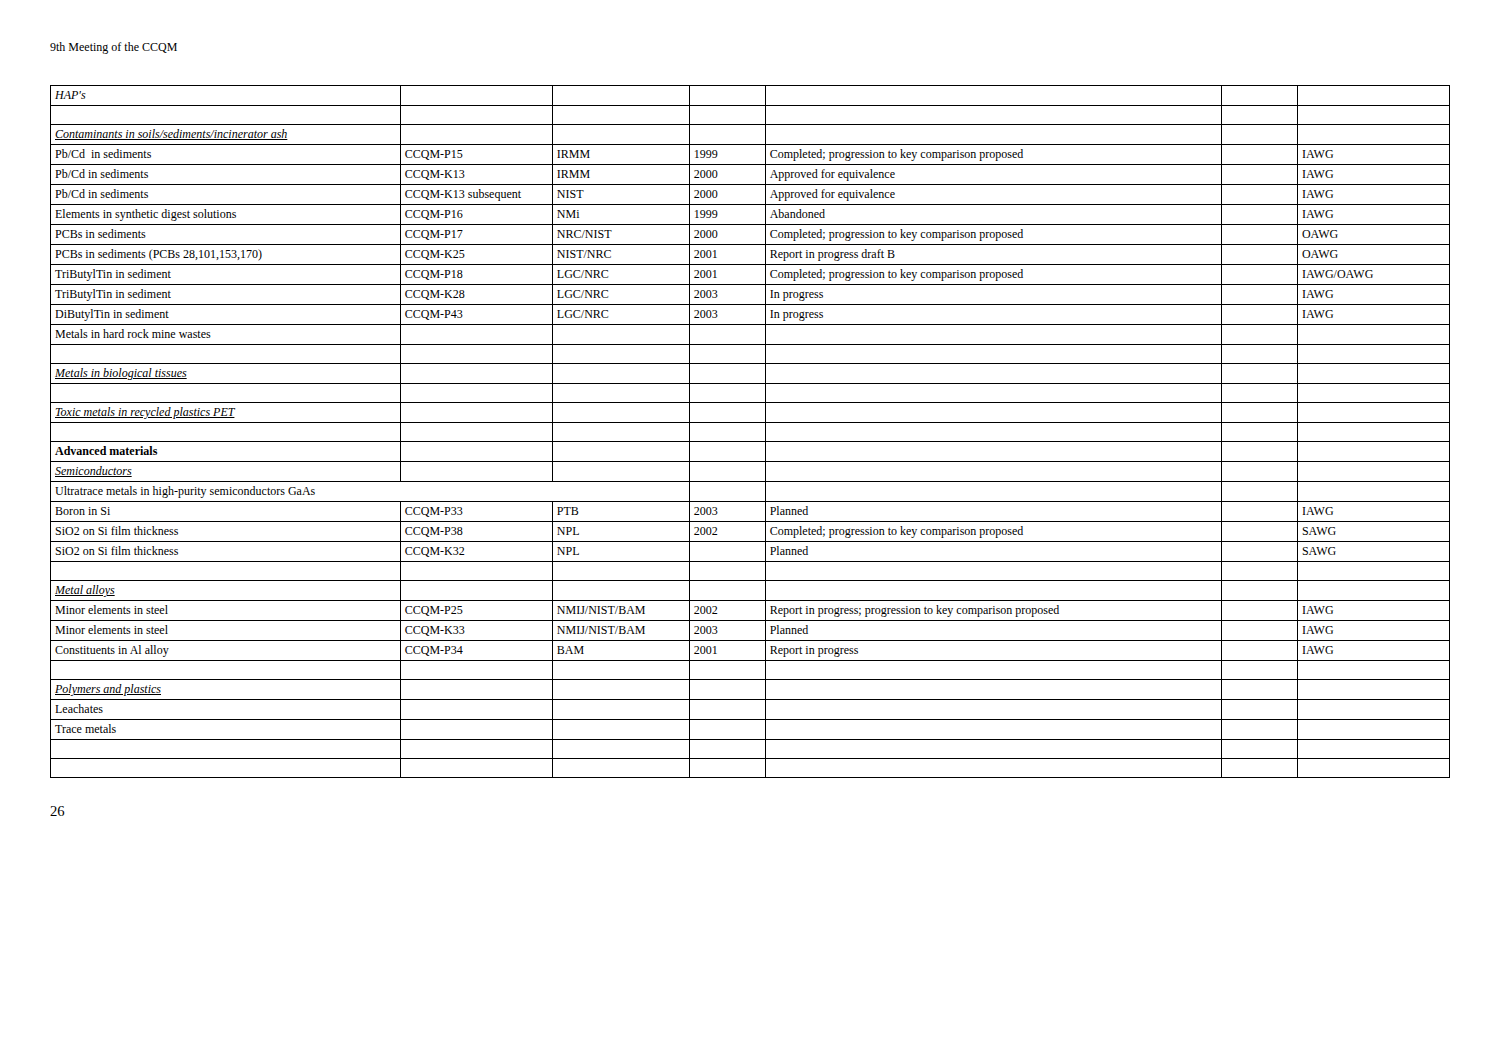9th Meeting of the CCQM
| HAP's | | | | | | |
| Contaminants in soils/sediments/incinerator ash | | | | | | |
| Pb/Cd in sediments | CCQM-P15 | IRMM | 1999 | Completed; progression to key comparison proposed | | IAWG |
| Pb/Cd in sediments | CCQM-K13 | IRMM | 2000 | Approved for equivalence | | IAWG |
| Pb/Cd in sediments | CCQM-K13 subsequent | NIST | 2000 | Approved for equivalence | | IAWG |
| Elements in synthetic digest solutions | CCQM-P16 | NMi | 1999 | Abandoned | | IAWG |
| PCBs in sediments | CCQM-P17 | NRC/NIST | 2000 | Completed; progression to key comparison proposed | | OAWG |
| PCBs in sediments (PCBs 28,101,153,170) | CCQM-K25 | NIST/NRC | 2001 | Report in progress draft B | | OAWG |
| TriButylTin in sediment | CCQM-P18 | LGC/NRC | 2001 | Completed; progression to key comparison proposed | | IAWG/OAWG |
| TriButylTin in sediment | CCQM-K28 | LGC/NRC | 2003 | In progress | | IAWG |
| DiButylTin in sediment | CCQM-P43 | LGC/NRC | 2003 | In progress | | IAWG |
| Metals in hard rock mine wastes | | | | | | |
| Metals in biological tissues | | | | | | |
| Toxic metals in recycled plastics PET | | | | | | |
| Advanced materials | | | | | | |
| Semiconductors | | | | | | |
| Ultratrace metals in high-purity semiconductors GaAs | | | | | |
| Boron in Si | CCQM-P33 | PTB | 2003 | Planned | | IAWG |
| SiO2 on Si film thickness | CCQM-P38 | NPL | 2002 | Completed; progression to key comparison proposed | | SAWG |
| SiO2 on Si film thickness | CCQM-K32 | NPL | | Planned | | SAWG |
| Metal alloys | | | | | | |
| Minor elements in steel | CCQM-P25 | NMIJ/NIST/BAM | 2002 | Report in progress; progression to key comparison proposed | | IAWG |
| Minor elements in steel | CCQM-K33 | NMIJ/NIST/BAM | 2003 | Planned | | IAWG |
| Constituents in Al alloy | CCQM-P34 | BAM | 2001 | Report in progress | | IAWG |
| Polymers and plastics | | | | | | |
| Leachates | | | | | | |
| Trace metals | | | | | | |
26